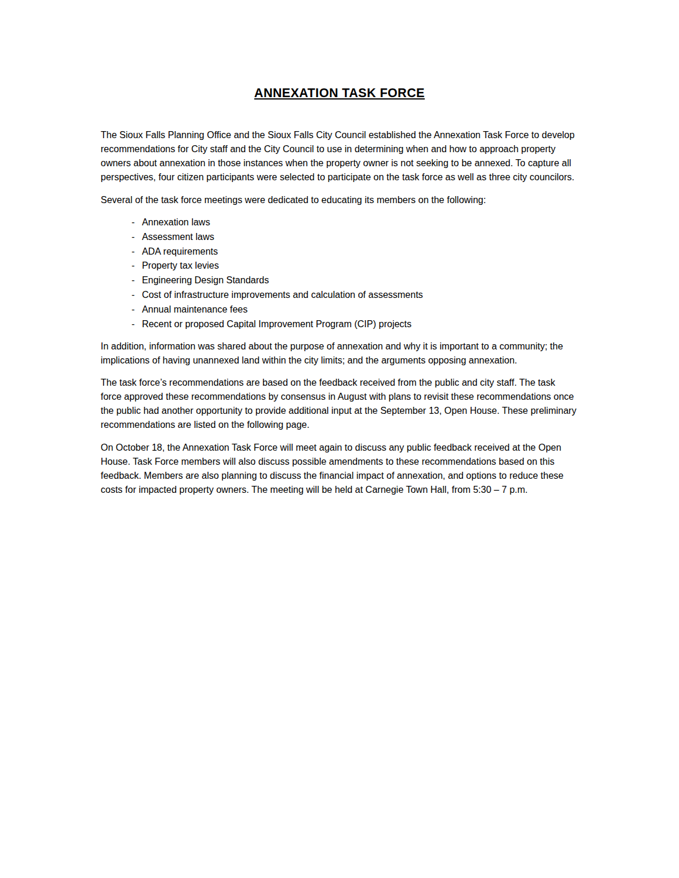ANNEXATION TASK FORCE
The Sioux Falls Planning Office and the Sioux Falls City Council established the Annexation Task Force to develop recommendations for City staff and the City Council to use in determining when and how to approach property owners about annexation in those instances when the property owner is not seeking to be annexed. To capture all perspectives, four citizen participants were selected to participate on the task force as well as three city councilors.
Several of the task force meetings were dedicated to educating its members on the following:
Annexation laws
Assessment laws
ADA requirements
Property tax levies
Engineering Design Standards
Cost of infrastructure improvements and calculation of assessments
Annual maintenance fees
Recent or proposed Capital Improvement Program (CIP) projects
In addition, information was shared about the purpose of annexation and why it is important to a community; the implications of having unannexed land within the city limits; and the arguments opposing annexation.
The task force’s recommendations are based on the feedback received from the public and city staff. The task force approved these recommendations by consensus in August with plans to revisit these recommendations once the public had another opportunity to provide additional input at the September 13, Open House. These preliminary recommendations are listed on the following page.
On October 18, the Annexation Task Force will meet again to discuss any public feedback received at the Open House. Task Force members will also discuss possible amendments to these recommendations based on this feedback. Members are also planning to discuss the financial impact of annexation, and options to reduce these costs for impacted property owners. The meeting will be held at Carnegie Town Hall, from 5:30 – 7 p.m.